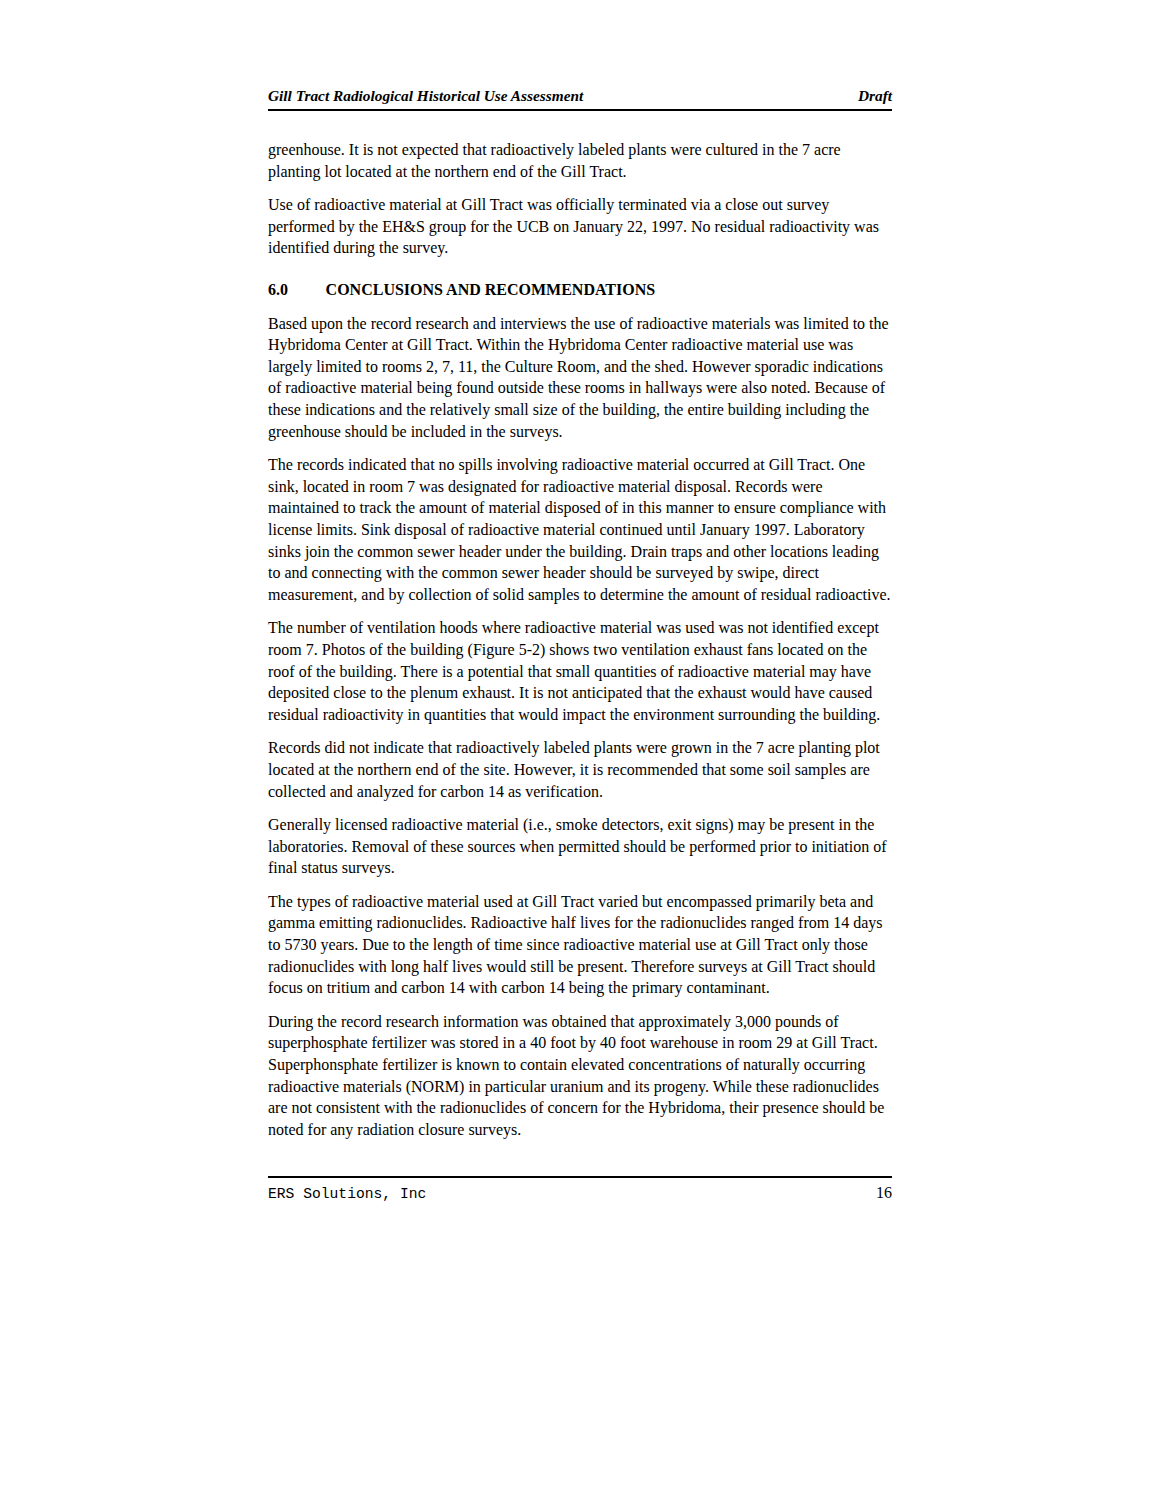Gill Tract Radiological Historical Use Assessment Draft
greenhouse. It is not expected that radioactively labeled plants were cultured in the 7 acre planting lot located at the northern end of the Gill Tract.
Use of radioactive material at Gill Tract was officially terminated via a close out survey performed by the EH&S group for the UCB on January 22, 1997. No residual radioactivity was identified during the survey.
6.0 CONCLUSIONS AND RECOMMENDATIONS
Based upon the record research and interviews the use of radioactive materials was limited to the Hybridoma Center at Gill Tract. Within the Hybridoma Center radioactive material use was largely limited to rooms 2, 7, 11, the Culture Room, and the shed. However sporadic indications of radioactive material being found outside these rooms in hallways were also noted. Because of these indications and the relatively small size of the building, the entire building including the greenhouse should be included in the surveys.
The records indicated that no spills involving radioactive material occurred at Gill Tract. One sink, located in room 7 was designated for radioactive material disposal. Records were maintained to track the amount of material disposed of in this manner to ensure compliance with license limits. Sink disposal of radioactive material continued until January 1997. Laboratory sinks join the common sewer header under the building. Drain traps and other locations leading to and connecting with the common sewer header should be surveyed by swipe, direct measurement, and by collection of solid samples to determine the amount of residual radioactive.
The number of ventilation hoods where radioactive material was used was not identified except room 7. Photos of the building (Figure 5-2) shows two ventilation exhaust fans located on the roof of the building. There is a potential that small quantities of radioactive material may have deposited close to the plenum exhaust. It is not anticipated that the exhaust would have caused residual radioactivity in quantities that would impact the environment surrounding the building.
Records did not indicate that radioactively labeled plants were grown in the 7 acre planting plot located at the northern end of the site. However, it is recommended that some soil samples are collected and analyzed for carbon 14 as verification.
Generally licensed radioactive material (i.e., smoke detectors, exit signs) may be present in the laboratories. Removal of these sources when permitted should be performed prior to initiation of final status surveys.
The types of radioactive material used at Gill Tract varied but encompassed primarily beta and gamma emitting radionuclides. Radioactive half lives for the radionuclides ranged from 14 days to 5730 years. Due to the length of time since radioactive material use at Gill Tract only those radionuclides with long half lives would still be present. Therefore surveys at Gill Tract should focus on tritium and carbon 14 with carbon 14 being the primary contaminant.
During the record research information was obtained that approximately 3,000 pounds of superphosphate fertilizer was stored in a 40 foot by 40 foot warehouse in room 29 at Gill Tract. Superphonsphate fertilizer is known to contain elevated concentrations of naturally occurring radioactive materials (NORM) in particular uranium and its progeny. While these radionuclides are not consistent with the radionuclides of concern for the Hybridoma, their presence should be noted for any radiation closure surveys.
ERS Solutions, Inc 16